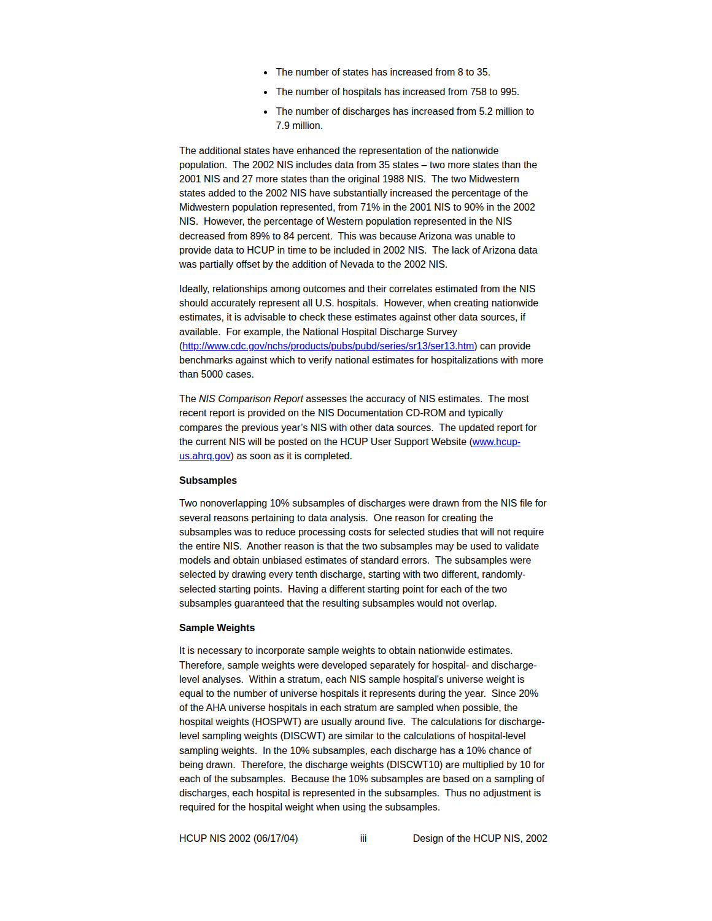The number of states has increased from 8 to 35.
The number of hospitals has increased from 758 to 995.
The number of discharges has increased from 5.2 million to 7.9 million.
The additional states have enhanced the representation of the nationwide population. The 2002 NIS includes data from 35 states – two more states than the 2001 NIS and 27 more states than the original 1988 NIS. The two Midwestern states added to the 2002 NIS have substantially increased the percentage of the Midwestern population represented, from 71% in the 2001 NIS to 90% in the 2002 NIS. However, the percentage of Western population represented in the NIS decreased from 89% to 84 percent. This was because Arizona was unable to provide data to HCUP in time to be included in 2002 NIS. The lack of Arizona data was partially offset by the addition of Nevada to the 2002 NIS.
Ideally, relationships among outcomes and their correlates estimated from the NIS should accurately represent all U.S. hospitals. However, when creating nationwide estimates, it is advisable to check these estimates against other data sources, if available. For example, the National Hospital Discharge Survey (http://www.cdc.gov/nchs/products/pubs/pubd/series/sr13/ser13.htm) can provide benchmarks against which to verify national estimates for hospitalizations with more than 5000 cases.
The NIS Comparison Report assesses the accuracy of NIS estimates. The most recent report is provided on the NIS Documentation CD-ROM and typically compares the previous year’s NIS with other data sources. The updated report for the current NIS will be posted on the HCUP User Support Website (www.hcup-us.ahrq.gov) as soon as it is completed.
Subsamples
Two nonoverlapping 10% subsamples of discharges were drawn from the NIS file for several reasons pertaining to data analysis. One reason for creating the subsamples was to reduce processing costs for selected studies that will not require the entire NIS. Another reason is that the two subsamples may be used to validate models and obtain unbiased estimates of standard errors. The subsamples were selected by drawing every tenth discharge, starting with two different, randomly-selected starting points. Having a different starting point for each of the two subsamples guaranteed that the resulting subsamples would not overlap.
Sample Weights
It is necessary to incorporate sample weights to obtain nationwide estimates. Therefore, sample weights were developed separately for hospital- and discharge-level analyses. Within a stratum, each NIS sample hospital's universe weight is equal to the number of universe hospitals it represents during the year. Since 20% of the AHA universe hospitals in each stratum are sampled when possible, the hospital weights (HOSPWT) are usually around five. The calculations for discharge-level sampling weights (DISCWT) are similar to the calculations of hospital-level sampling weights. In the 10% subsamples, each discharge has a 10% chance of being drawn. Therefore, the discharge weights (DISCWT10) are multiplied by 10 for each of the subsamples. Because the 10% subsamples are based on a sampling of discharges, each hospital is represented in the subsamples. Thus no adjustment is required for the hospital weight when using the subsamples.
| HCUP NIS 2002 (06/17/04) | iii | Design of the HCUP NIS, 2002 |